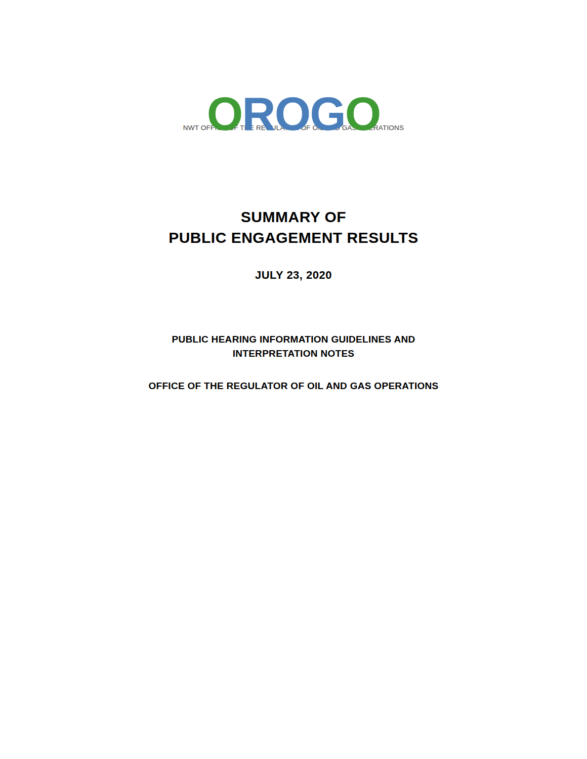OROGO
NWT OFFICE OF THE REGULATOR OF OIL AND GAS OPERATIONS
SUMMARY OF PUBLIC ENGAGEMENT RESULTS
JULY 23, 2020
PUBLIC HEARING INFORMATION GUIDELINES AND INTERPRETATION NOTES
OFFICE OF THE REGULATOR OF OIL AND GAS OPERATIONS